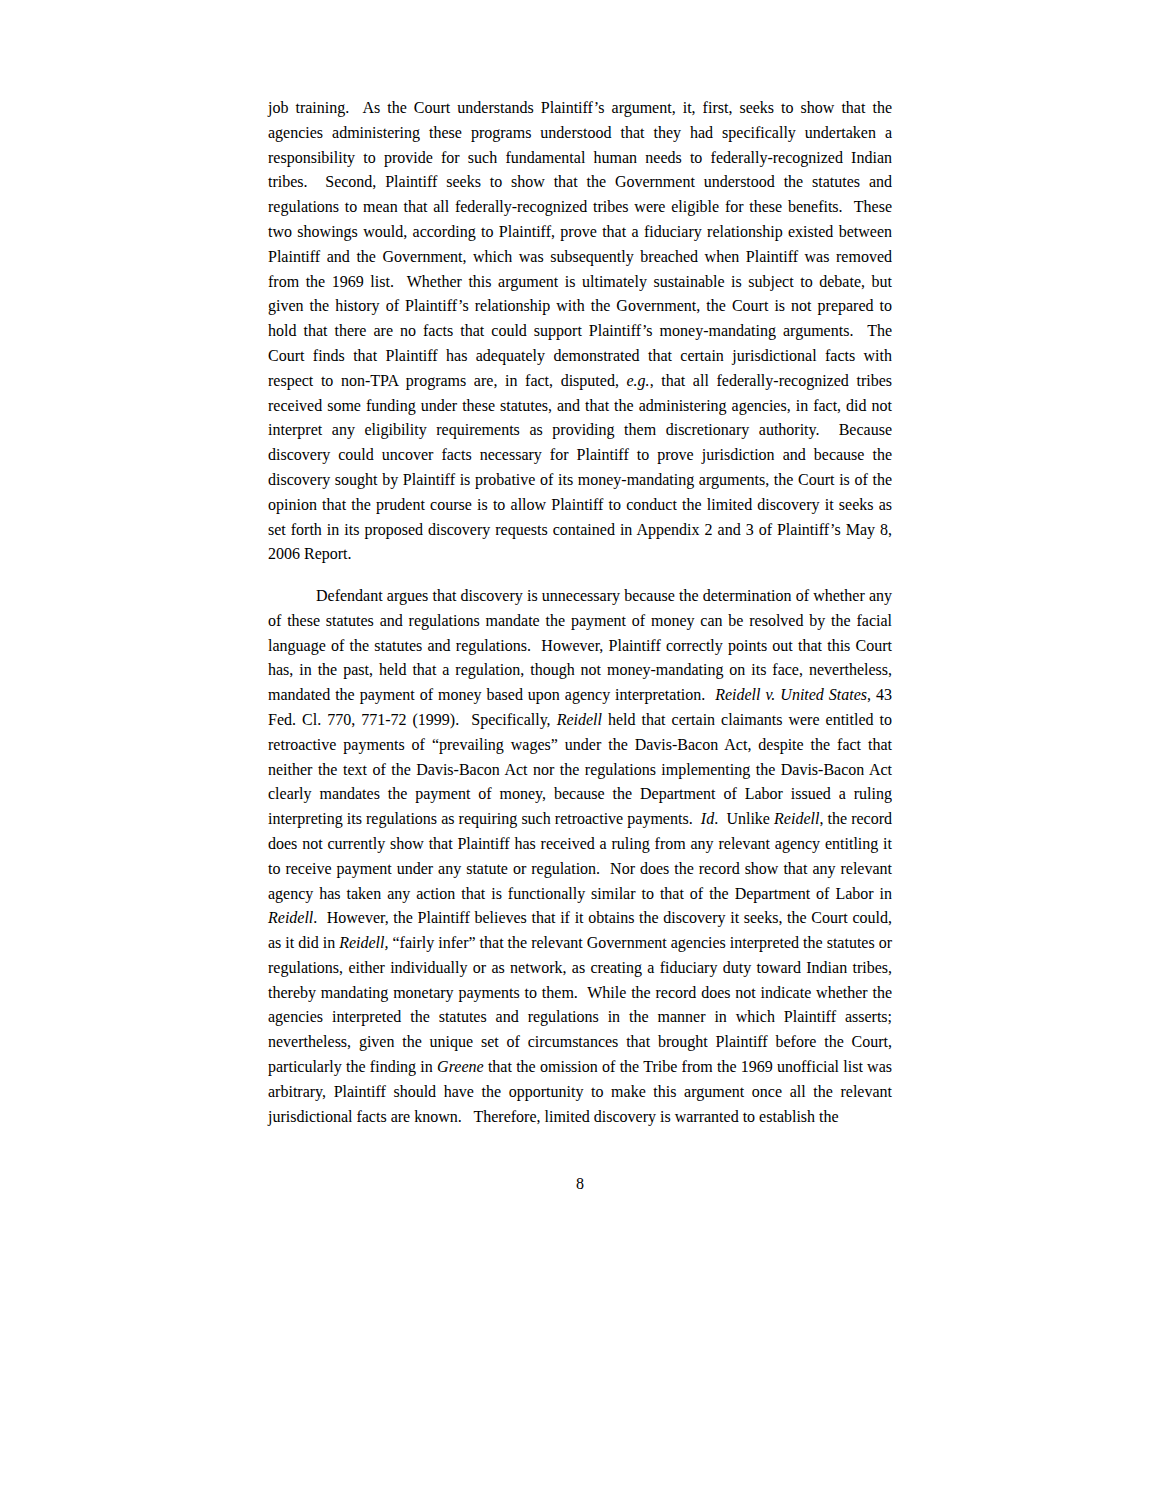job training. As the Court understands Plaintiff’s argument, it, first, seeks to show that the agencies administering these programs understood that they had specifically undertaken a responsibility to provide for such fundamental human needs to federally-recognized Indian tribes. Second, Plaintiff seeks to show that the Government understood the statutes and regulations to mean that all federally-recognized tribes were eligible for these benefits. These two showings would, according to Plaintiff, prove that a fiduciary relationship existed between Plaintiff and the Government, which was subsequently breached when Plaintiff was removed from the 1969 list. Whether this argument is ultimately sustainable is subject to debate, but given the history of Plaintiff’s relationship with the Government, the Court is not prepared to hold that there are no facts that could support Plaintiff’s money-mandating arguments. The Court finds that Plaintiff has adequately demonstrated that certain jurisdictional facts with respect to non-TPA programs are, in fact, disputed, e.g., that all federally-recognized tribes received some funding under these statutes, and that the administering agencies, in fact, did not interpret any eligibility requirements as providing them discretionary authority. Because discovery could uncover facts necessary for Plaintiff to prove jurisdiction and because the discovery sought by Plaintiff is probative of its money-mandating arguments, the Court is of the opinion that the prudent course is to allow Plaintiff to conduct the limited discovery it seeks as set forth in its proposed discovery requests contained in Appendix 2 and 3 of Plaintiff’s May 8, 2006 Report.
Defendant argues that discovery is unnecessary because the determination of whether any of these statutes and regulations mandate the payment of money can be resolved by the facial language of the statutes and regulations. However, Plaintiff correctly points out that this Court has, in the past, held that a regulation, though not money-mandating on its face, nevertheless, mandated the payment of money based upon agency interpretation. Reidell v. United States, 43 Fed. Cl. 770, 771-72 (1999). Specifically, Reidell held that certain claimants were entitled to retroactive payments of “prevailing wages” under the Davis-Bacon Act, despite the fact that neither the text of the Davis-Bacon Act nor the regulations implementing the Davis-Bacon Act clearly mandates the payment of money, because the Department of Labor issued a ruling interpreting its regulations as requiring such retroactive payments. Id. Unlike Reidell, the record does not currently show that Plaintiff has received a ruling from any relevant agency entitling it to receive payment under any statute or regulation. Nor does the record show that any relevant agency has taken any action that is functionally similar to that of the Department of Labor in Reidell. However, the Plaintiff believes that if it obtains the discovery it seeks, the Court could, as it did in Reidell, “fairly infer” that the relevant Government agencies interpreted the statutes or regulations, either individually or as network, as creating a fiduciary duty toward Indian tribes, thereby mandating monetary payments to them. While the record does not indicate whether the agencies interpreted the statutes and regulations in the manner in which Plaintiff asserts; nevertheless, given the unique set of circumstances that brought Plaintiff before the Court, particularly the finding in Greene that the omission of the Tribe from the 1969 unofficial list was arbitrary, Plaintiff should have the opportunity to make this argument once all the relevant jurisdictional facts are known. Therefore, limited discovery is warranted to establish the
8